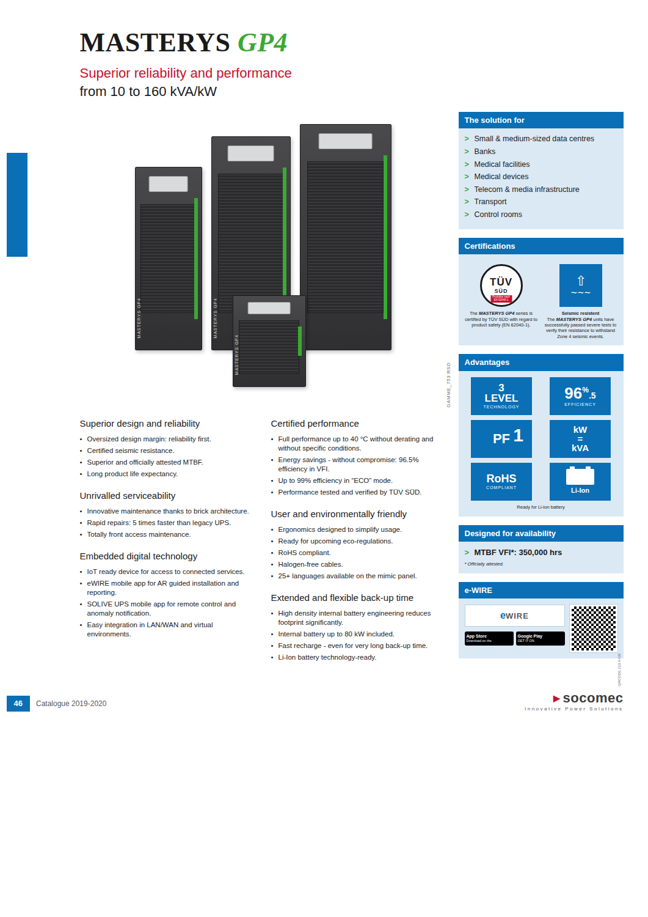Superior
MASTERYS GP4
Superior reliability and performance
from 10 to 160 kVA/kW
MASTERYS GP4
MASTERYS GP4
MASTERYS GP4
MASTERYS GP4
GAMME_753 RSD
Superior design and reliability
Oversized design margin: reliability first.
Certified seismic resistance.
Superior and officially attested MTBF.
Long product life expectancy.
Unrivalled serviceability
Innovative maintenance thanks to brick architecture.
Rapid repairs: 5 times faster than legacy UPS.
Totally front access maintenance.
Embedded digital technology
IoT ready device for access to connected services.
eWIRE mobile app for AR guided installation and reporting.
SOLIVE UPS mobile app for remote control and anomaly notification.
Easy integration in LAN/WAN and virtual environments.
Certified performance
Full performance up to 40 °C without derating and without specific conditions.
Energy savings - without compromise: 96.5% efficiency in VFI.
Up to 99% efficiency in “ECO” mode.
Performance tested and verified by TÜV SÜD.
User and environmentally friendly
Ergonomics designed to simplify usage.
Ready for upcoming eco-regulations.
RoHS compliant.
Halogen-free cables.
25+ languages available on the mimic panel.
Extended and flexible back-up time
High density internal battery engineering reduces footprint significantly.
Internal battery up to 80 kW included.
Fast recharge - even for very long back-up time.
Li-Ion battery technology-ready.
The solution for
Small & medium-sized data centres
Banks
Medical facilities
Medical devices
Telecom & media infrastructure
Transport
Control rooms
Certifications
TÜV
SÜD
Produkte nach
EN 62040-1
The MASTERYS GP4 series is certified by TÜV SÜD with regard to product safety (EN 62040-1).
⇧
∼∼∼
Seismic resistent
The MASTERYS GP4 units have successfully passed severe tests to verify their resistance to withstand Zone 4 seismic events.
Advantages
3
LEVEL
TECHNOLOGY
96%.5
EFFICIENCY
PF
1
kW
=
kVA
RoHS
COMPLIANT
Li-Ion
Ready for Li-Ion battery
Designed for availability
MTBF VFI*: 350,000 hrs
* Officially attested.
e-WIRE
eWIRE
App Store Download on the
Google Play GET IT ON
QRCODE 219 A GB
46
Catalogue 2019-2020
socomec
Innovative Power Solutions